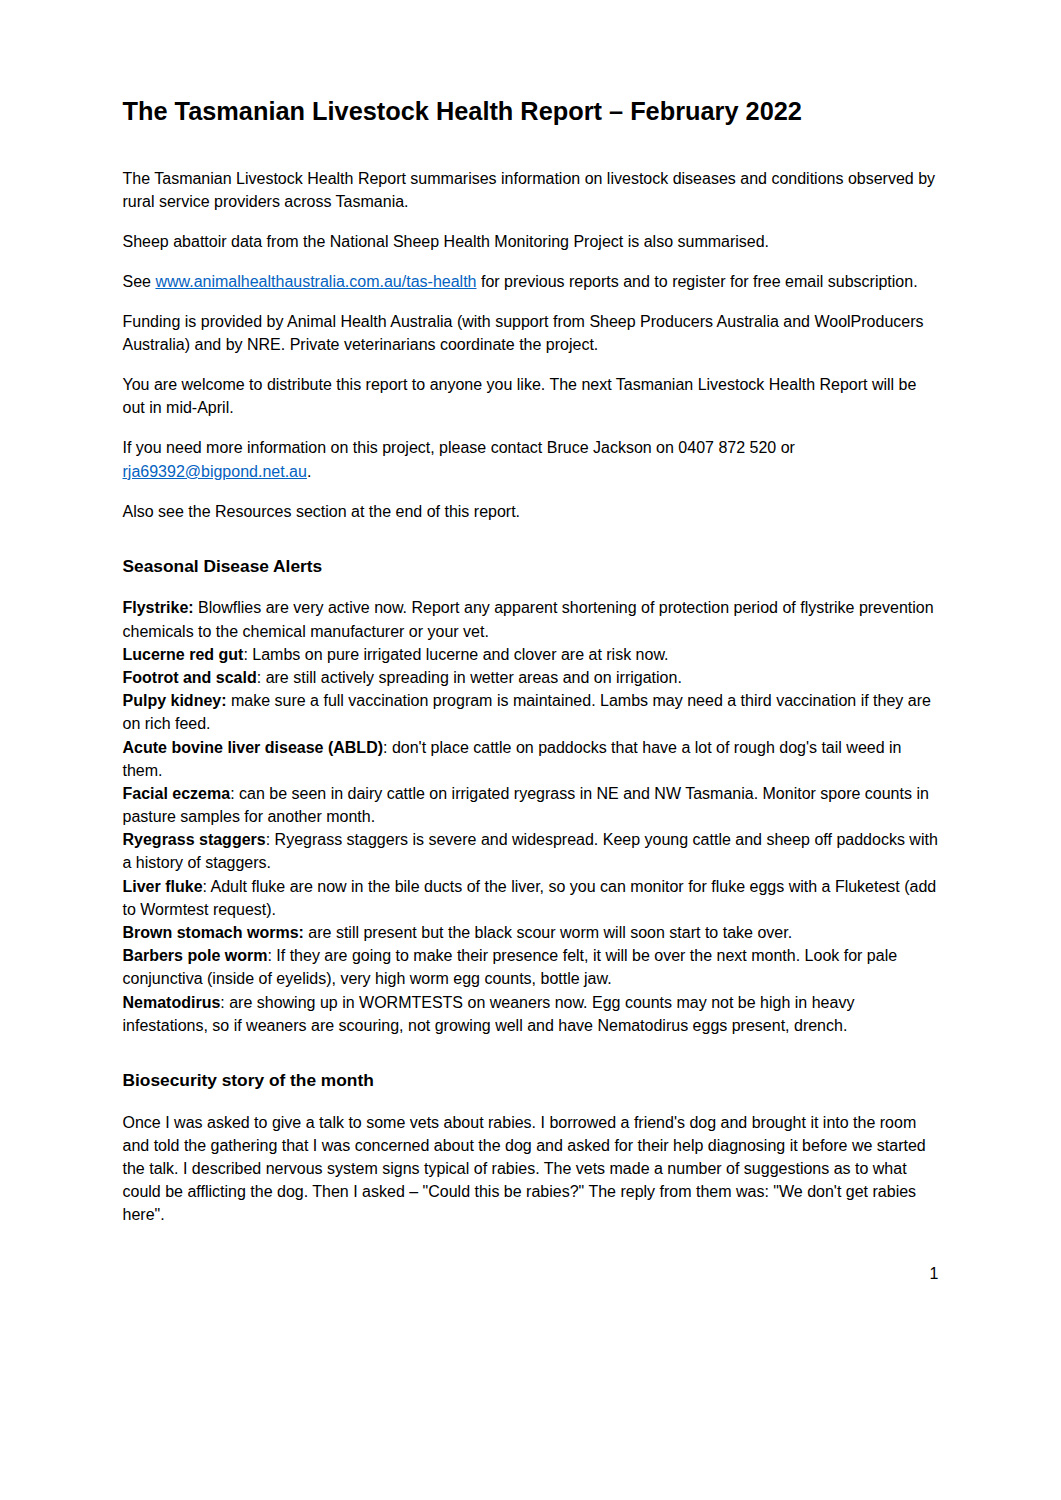The Tasmanian Livestock Health Report – February 2022
The Tasmanian Livestock Health Report summarises information on livestock diseases and conditions observed by rural service providers across Tasmania.
Sheep abattoir data from the National Sheep Health Monitoring Project is also summarised.
See www.animalhealthaustralia.com.au/tas-health for previous reports and to register for free email subscription.
Funding is provided by Animal Health Australia (with support from Sheep Producers Australia and WoolProducers Australia) and by NRE. Private veterinarians coordinate the project.
You are welcome to distribute this report to anyone you like. The next Tasmanian Livestock Health Report will be out in mid-April.
If you need more information on this project, please contact Bruce Jackson on 0407 872 520 or rja69392@bigpond.net.au.
Also see the Resources section at the end of this report.
Seasonal Disease Alerts
Flystrike: Blowflies are very active now. Report any apparent shortening of protection period of flystrike prevention chemicals to the chemical manufacturer or your vet.
Lucerne red gut: Lambs on pure irrigated lucerne and clover are at risk now.
Footrot and scald: are still actively spreading in wetter areas and on irrigation.
Pulpy kidney: make sure a full vaccination program is maintained. Lambs may need a third vaccination if they are on rich feed.
Acute bovine liver disease (ABLD): don't place cattle on paddocks that have a lot of rough dog's tail weed in them.
Facial eczema: can be seen in dairy cattle on irrigated ryegrass in NE and NW Tasmania. Monitor spore counts in pasture samples for another month.
Ryegrass staggers: Ryegrass staggers is severe and widespread. Keep young cattle and sheep off paddocks with a history of staggers.
Liver fluke: Adult fluke are now in the bile ducts of the liver, so you can monitor for fluke eggs with a Fluketest (add to Wormtest request).
Brown stomach worms: are still present but the black scour worm will soon start to take over.
Barbers pole worm: If they are going to make their presence felt, it will be over the next month. Look for pale conjunctiva (inside of eyelids), very high worm egg counts, bottle jaw.
Nematodirus: are showing up in WORMTESTS on weaners now. Egg counts may not be high in heavy infestations, so if weaners are scouring, not growing well and have Nematodirus eggs present, drench.
Biosecurity story of the month
Once I was asked to give a talk to some vets about rabies. I borrowed a friend's dog and brought it into the room and told the gathering that I was concerned about the dog and asked for their help diagnosing it before we started the talk. I described nervous system signs typical of rabies. The vets made a number of suggestions as to what could be afflicting the dog. Then I asked – "Could this be rabies?" The reply from them was: "We don't get rabies here".
1